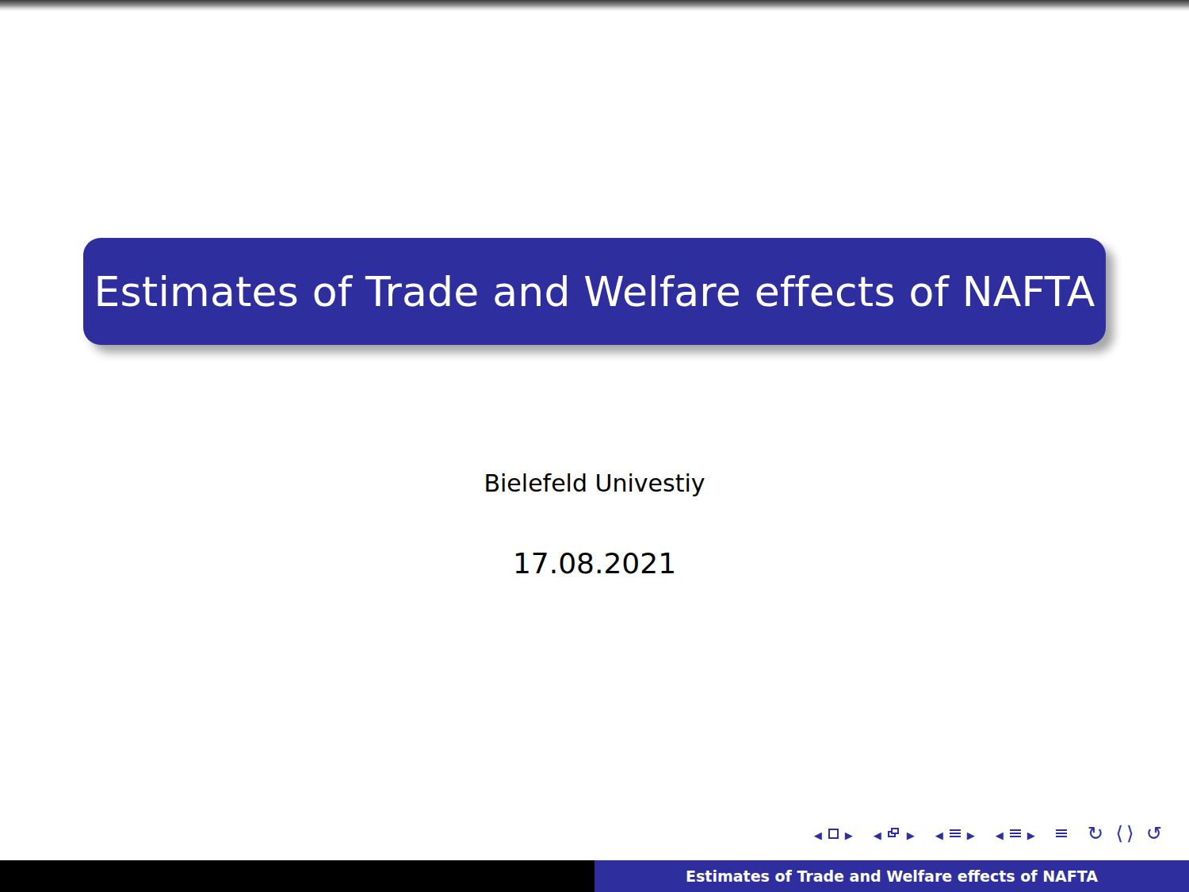Estimates of Trade and Welfare effects of NAFTA
Bielefeld Univestiy
17.08.2021
↻ ⟨⟩ ↺
Estimates of Trade and Welfare effects of NAFTA